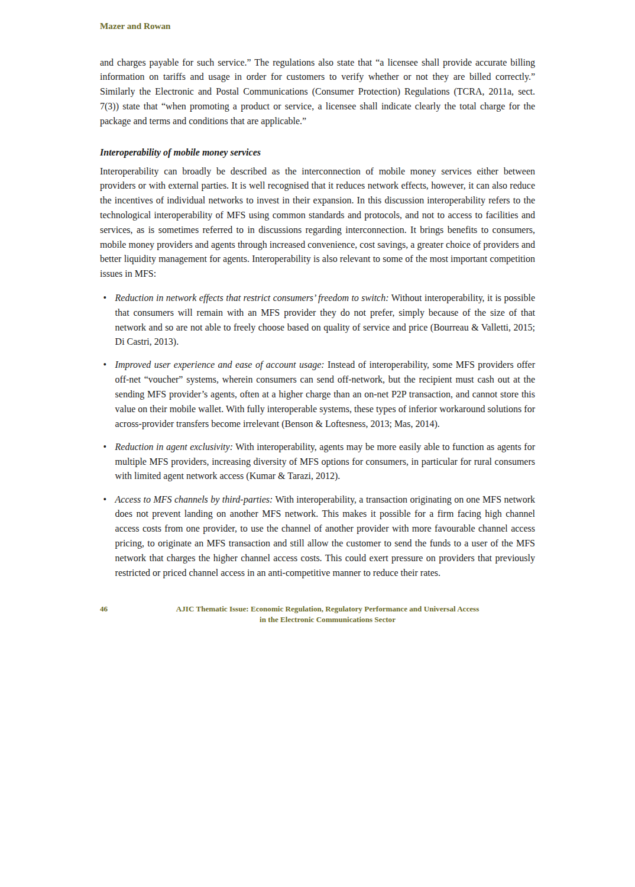Mazer and Rowan
and charges payable for such service.” The regulations also state that “a licensee shall provide accurate billing information on tariffs and usage in order for customers to verify whether or not they are billed correctly.” Similarly the Electronic and Postal Communications (Consumer Protection) Regulations (TCRA, 2011a, sect. 7(3)) state that “when promoting a product or service, a licensee shall indicate clearly the total charge for the package and terms and conditions that are applicable.”
Interoperability of mobile money services
Interoperability can broadly be described as the interconnection of mobile money services either between providers or with external parties. It is well recognised that it reduces network effects, however, it can also reduce the incentives of individual networks to invest in their expansion. In this discussion interoperability refers to the technological interoperability of MFS using common standards and protocols, and not to access to facilities and services, as is sometimes referred to in discussions regarding interconnection. It brings benefits to consumers, mobile money providers and agents through increased convenience, cost savings, a greater choice of providers and better liquidity management for agents. Interoperability is also relevant to some of the most important competition issues in MFS:
Reduction in network effects that restrict consumers’ freedom to switch: Without interoperability, it is possible that consumers will remain with an MFS provider they do not prefer, simply because of the size of that network and so are not able to freely choose based on quality of service and price (Bourreau & Valletti, 2015; Di Castri, 2013).
Improved user experience and ease of account usage: Instead of interoperability, some MFS providers offer off-net “voucher” systems, wherein consumers can send off-network, but the recipient must cash out at the sending MFS provider’s agents, often at a higher charge than an on-net P2P transaction, and cannot store this value on their mobile wallet. With fully interoperable systems, these types of inferior workaround solutions for across-provider transfers become irrelevant (Benson & Loftesness, 2013; Mas, 2014).
Reduction in agent exclusivity: With interoperability, agents may be more easily able to function as agents for multiple MFS providers, increasing diversity of MFS options for consumers, in particular for rural consumers with limited agent network access (Kumar & Tarazi, 2012).
Access to MFS channels by third-parties: With interoperability, a transaction originating on one MFS network does not prevent landing on another MFS network. This makes it possible for a firm facing high channel access costs from one provider, to use the channel of another provider with more favourable channel access pricing, to originate an MFS transaction and still allow the customer to send the funds to a user of the MFS network that charges the higher channel access costs. This could exert pressure on providers that previously restricted or priced channel access in an anti-competitive manner to reduce their rates.
46 AJIC Thematic Issue: Economic Regulation, Regulatory Performance and Universal Access
in the Electronic Communications Sector